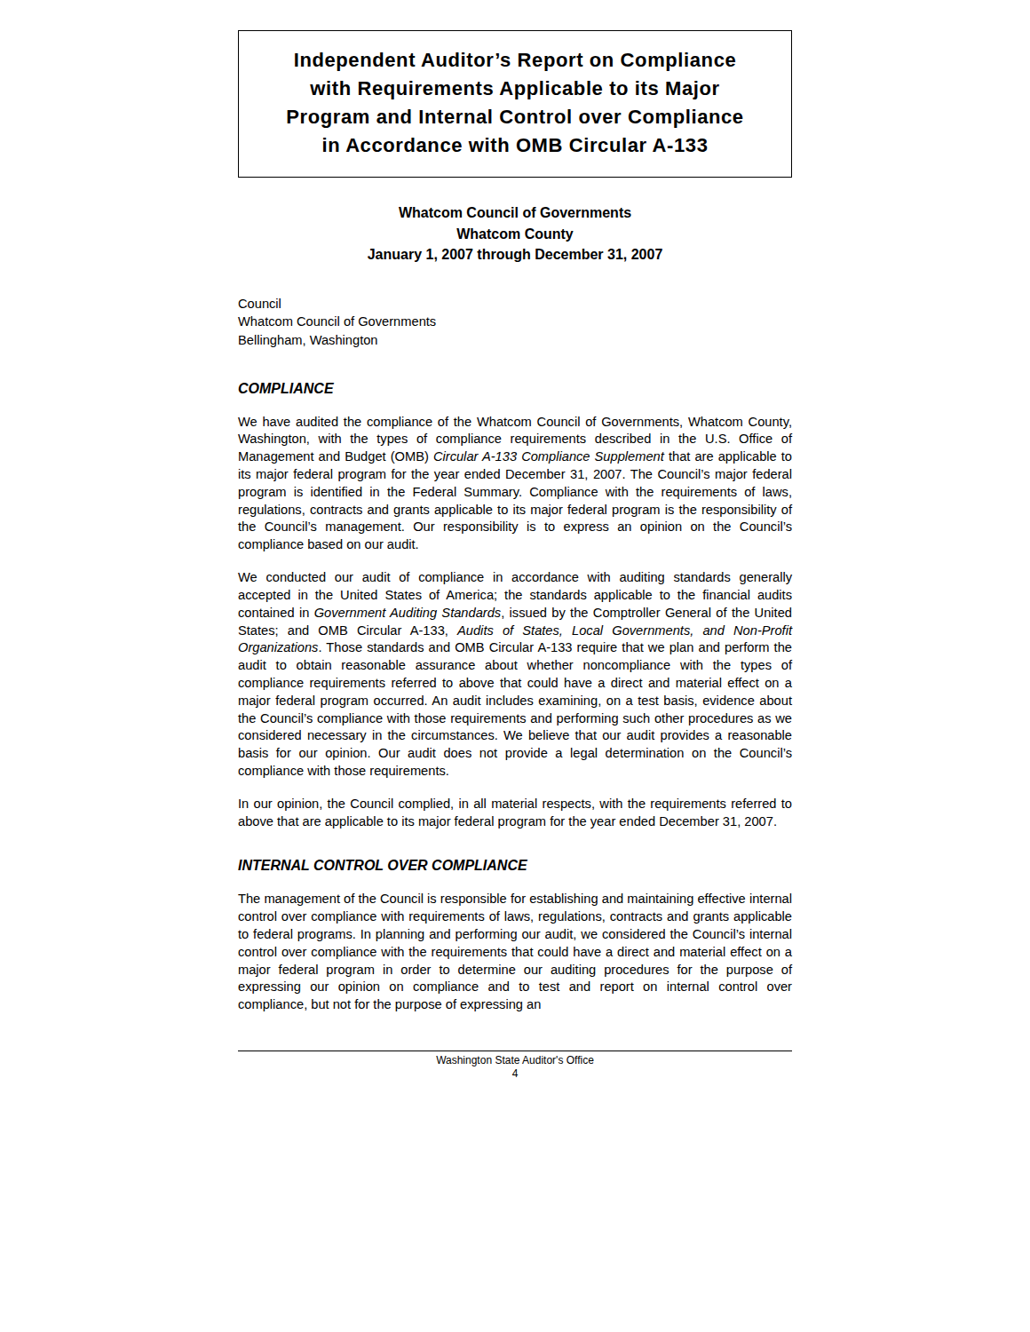Independent Auditor’s Report on Compliance
with Requirements Applicable to its Major
Program and Internal Control over Compliance
in Accordance with OMB Circular A-133
Whatcom Council of Governments
Whatcom County
January 1, 2007 through December 31, 2007
Council
Whatcom Council of Governments
Bellingham, Washington
COMPLIANCE
We have audited the compliance of the Whatcom Council of Governments, Whatcom County, Washington, with the types of compliance requirements described in the U.S. Office of Management and Budget (OMB) Circular A-133 Compliance Supplement that are applicable to its major federal program for the year ended December 31, 2007. The Council’s major federal program is identified in the Federal Summary. Compliance with the requirements of laws, regulations, contracts and grants applicable to its major federal program is the responsibility of the Council’s management. Our responsibility is to express an opinion on the Council’s compliance based on our audit.
We conducted our audit of compliance in accordance with auditing standards generally accepted in the United States of America; the standards applicable to the financial audits contained in Government Auditing Standards, issued by the Comptroller General of the United States; and OMB Circular A-133, Audits of States, Local Governments, and Non-Profit Organizations. Those standards and OMB Circular A-133 require that we plan and perform the audit to obtain reasonable assurance about whether noncompliance with the types of compliance requirements referred to above that could have a direct and material effect on a major federal program occurred. An audit includes examining, on a test basis, evidence about the Council’s compliance with those requirements and performing such other procedures as we considered necessary in the circumstances. We believe that our audit provides a reasonable basis for our opinion. Our audit does not provide a legal determination on the Council’s compliance with those requirements.
In our opinion, the Council complied, in all material respects, with the requirements referred to above that are applicable to its major federal program for the year ended December 31, 2007.
INTERNAL CONTROL OVER COMPLIANCE
The management of the Council is responsible for establishing and maintaining effective internal control over compliance with requirements of laws, regulations, contracts and grants applicable to federal programs. In planning and performing our audit, we considered the Council’s internal control over compliance with the requirements that could have a direct and material effect on a major federal program in order to determine our auditing procedures for the purpose of expressing our opinion on compliance and to test and report on internal control over compliance, but not for the purpose of expressing an
Washington State Auditor's Office
4